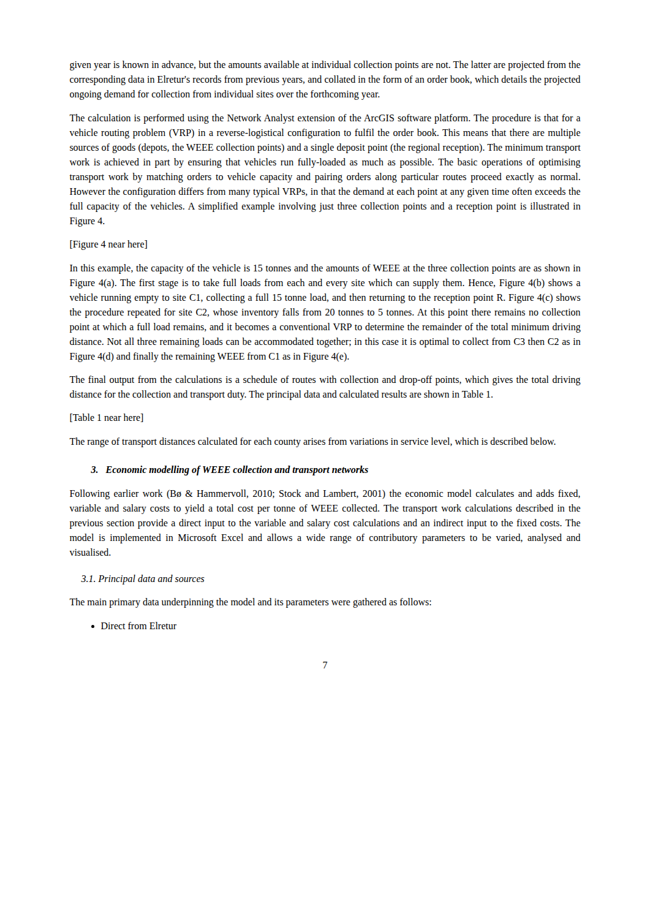given year is known in advance, but the amounts available at individual collection points are not. The latter are projected from the corresponding data in Elretur's records from previous years, and collated in the form of an order book, which details the projected ongoing demand for collection from individual sites over the forthcoming year.
The calculation is performed using the Network Analyst extension of the ArcGIS software platform. The procedure is that for a vehicle routing problem (VRP) in a reverse-logistical configuration to fulfil the order book. This means that there are multiple sources of goods (depots, the WEEE collection points) and a single deposit point (the regional reception). The minimum transport work is achieved in part by ensuring that vehicles run fully-loaded as much as possible. The basic operations of optimising transport work by matching orders to vehicle capacity and pairing orders along particular routes proceed exactly as normal. However the configuration differs from many typical VRPs, in that the demand at each point at any given time often exceeds the full capacity of the vehicles. A simplified example involving just three collection points and a reception point is illustrated in Figure 4.
[Figure 4 near here]
In this example, the capacity of the vehicle is 15 tonnes and the amounts of WEEE at the three collection points are as shown in Figure 4(a). The first stage is to take full loads from each and every site which can supply them. Hence, Figure 4(b) shows a vehicle running empty to site C1, collecting a full 15 tonne load, and then returning to the reception point R. Figure 4(c) shows the procedure repeated for site C2, whose inventory falls from 20 tonnes to 5 tonnes. At this point there remains no collection point at which a full load remains, and it becomes a conventional VRP to determine the remainder of the total minimum driving distance. Not all three remaining loads can be accommodated together; in this case it is optimal to collect from C3 then C2 as in Figure 4(d) and finally the remaining WEEE from C1 as in Figure 4(e).
The final output from the calculations is a schedule of routes with collection and drop-off points, which gives the total driving distance for the collection and transport duty. The principal data and calculated results are shown in Table 1.
[Table 1 near here]
The range of transport distances calculated for each county arises from variations in service level, which is described below.
3. Economic modelling of WEEE collection and transport networks
Following earlier work (Bø & Hammervoll, 2010; Stock and Lambert, 2001) the economic model calculates and adds fixed, variable and salary costs to yield a total cost per tonne of WEEE collected. The transport work calculations described in the previous section provide a direct input to the variable and salary cost calculations and an indirect input to the fixed costs. The model is implemented in Microsoft Excel and allows a wide range of contributory parameters to be varied, analysed and visualised.
3.1. Principal data and sources
The main primary data underpinning the model and its parameters were gathered as follows:
Direct from Elretur
7